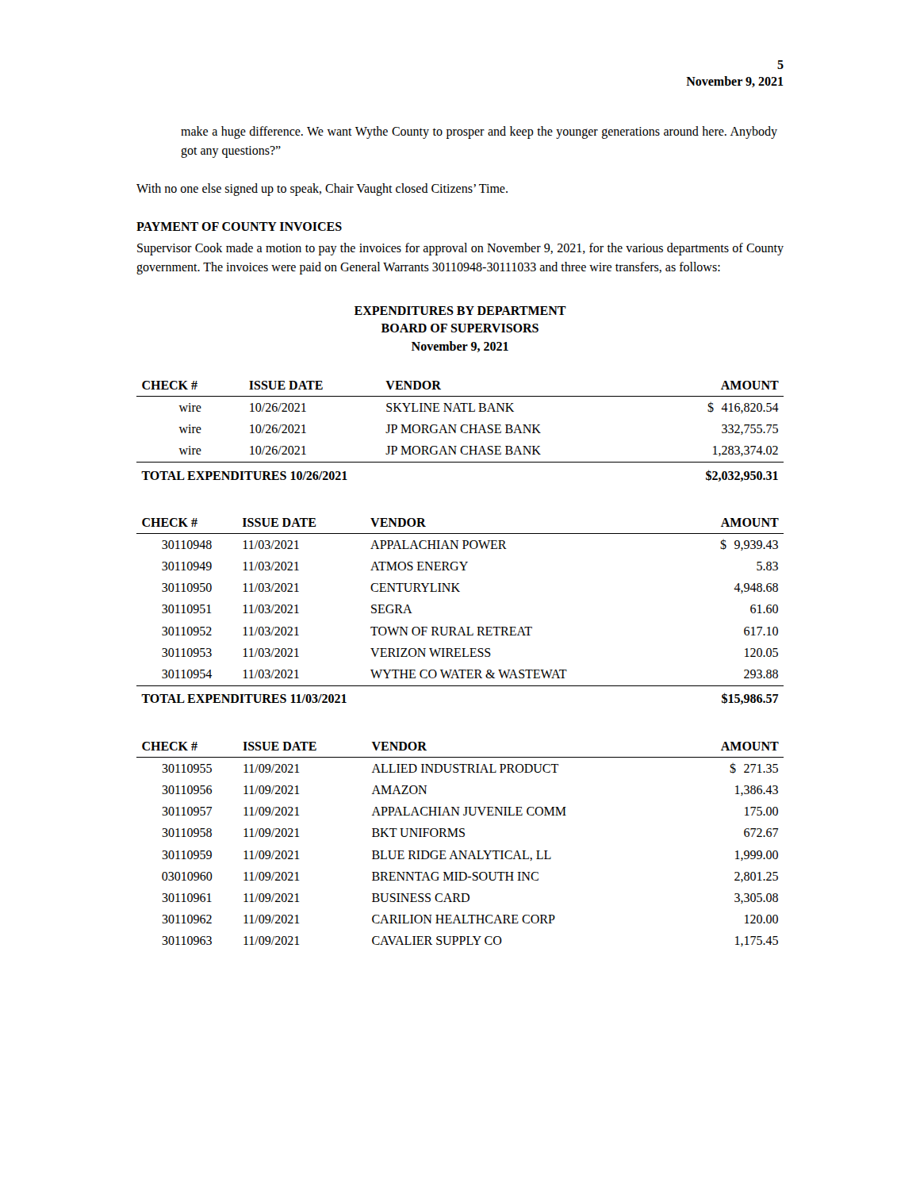5 November 9, 2021
make a huge difference. We want Wythe County to prosper and keep the younger generations around here. Anybody got any questions?”
With no one else signed up to speak, Chair Vaught closed Citizens’ Time.
Payment of County Invoices
Supervisor Cook made a motion to pay the invoices for approval on November 9, 2021, for the various departments of County government. The invoices were paid on General Warrants 30110948-30111033 and three wire transfers, as follows:
EXPENDITURES BY DEPARTMENT BOARD OF SUPERVISORS November 9, 2021
| Check # | Issue Date | Vendor | Amount |
| --- | --- | --- | --- |
| wire | 10/26/2021 | SKYLINE NATL BANK | $ 416,820.54 |
| wire | 10/26/2021 | JP MORGAN CHASE BANK | 332,755.75 |
| wire | 10/26/2021 | JP MORGAN CHASE BANK | 1,283,374.02 |
| Total Expenditures 10/26/2021 | $2,032,950.31 |
| Check # | Issue Date | Vendor | Amount |
| --- | --- | --- | --- |
| 30110948 | 11/03/2021 | APPALACHIAN POWER | $ 9,939.43 |
| 30110949 | 11/03/2021 | ATMOS ENERGY | 5.83 |
| 30110950 | 11/03/2021 | CENTURYLINK | 4,948.68 |
| 30110951 | 11/03/2021 | SEGRA | 61.60 |
| 30110952 | 11/03/2021 | TOWN OF RURAL RETREAT | 617.10 |
| 30110953 | 11/03/2021 | VERIZON WIRELESS | 120.05 |
| 30110954 | 11/03/2021 | WYTHE CO WATER & WASTEWAT | 293.88 |
| Total Expenditures 11/03/2021 | $15,986.57 |
| Check # | Issue Date | Vendor | Amount |
| --- | --- | --- | --- |
| 30110955 | 11/09/2021 | ALLIED INDUSTRIAL PRODUCT | $ 271.35 |
| 30110956 | 11/09/2021 | AMAZON | 1,386.43 |
| 30110957 | 11/09/2021 | APPALACHIAN JUVENILE COMM | 175.00 |
| 30110958 | 11/09/2021 | BKT UNIFORMS | 672.67 |
| 30110959 | 11/09/2021 | BLUE RIDGE ANALYTICAL, LL | 1,999.00 |
| 03010960 | 11/09/2021 | BRENNTAG MID-SOUTH INC | 2,801.25 |
| 30110961 | 11/09/2021 | BUSINESS CARD | 3,305.08 |
| 30110962 | 11/09/2021 | CARILION HEALTHCARE CORP | 120.00 |
| 30110963 | 11/09/2021 | CAVALIER SUPPLY CO | 1,175.45 |